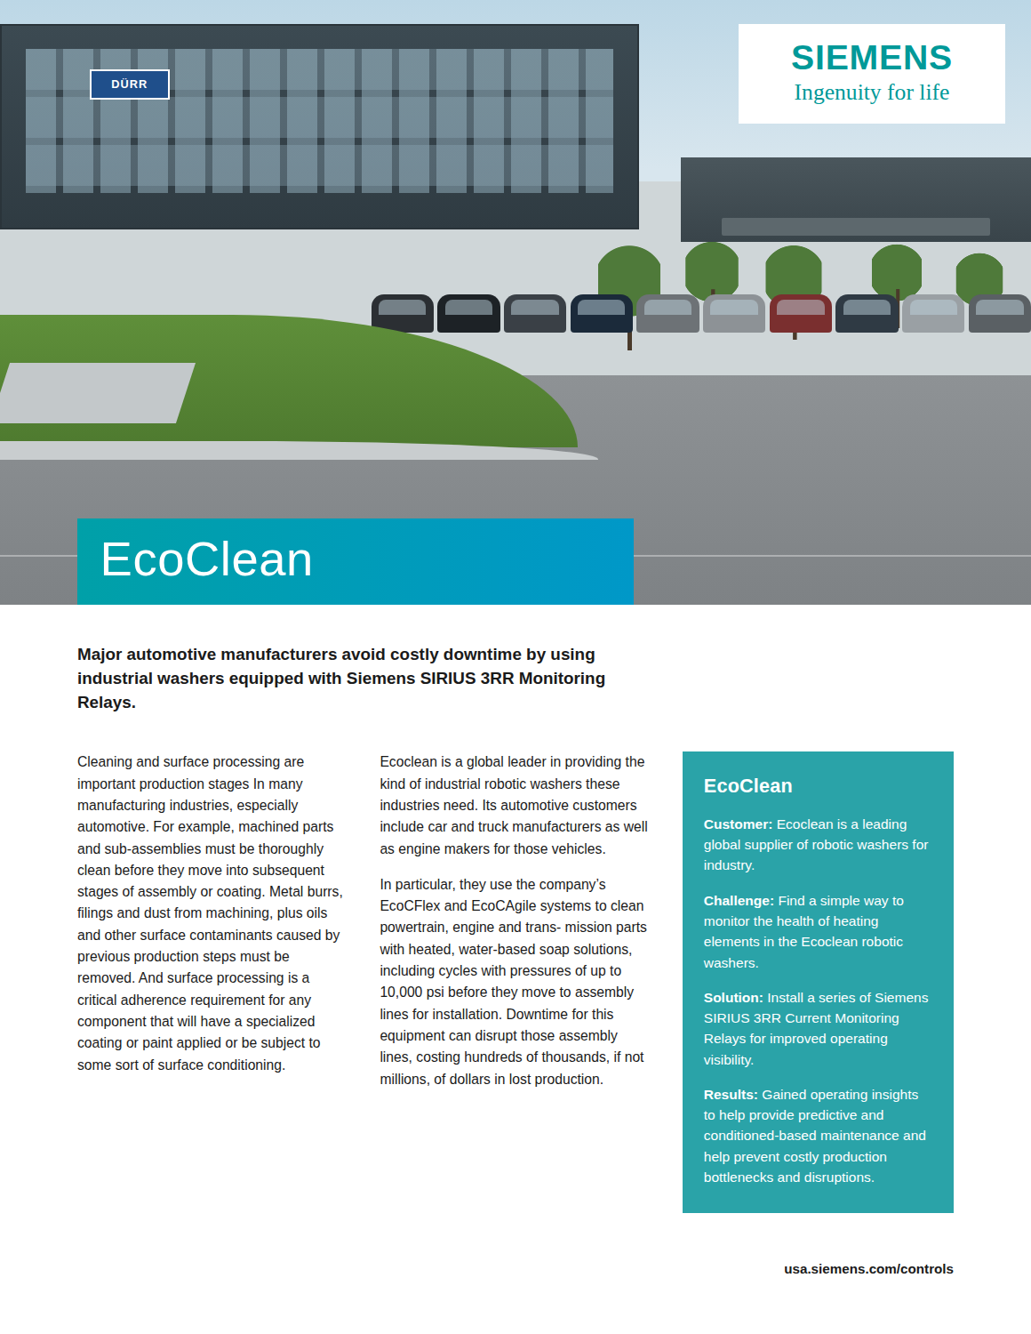DÜRR
SIEMENS
Ingenuity for life
EcoClean
Major automotive manufacturers avoid costly downtime by using industrial washers equipped with Siemens SIRIUS 3RR Monitoring Relays.
Cleaning and surface processing are important production stages In many manufacturing industries, especially automotive. For example, machined parts and sub-assemblies must be thoroughly clean before they move into subsequent stages of assembly or coating. Metal burrs, filings and dust from machining, plus oils and other surface contaminants caused by previous production steps must be removed. And surface processing is a critical adherence requirement for any component that will have a specialized coating or paint applied or be subject to some sort of surface conditioning.
Ecoclean is a global leader in providing the kind of industrial robotic washers these industries need. Its automotive customers include car and truck manufacturers as well as engine makers for those vehicles.
In particular, they use the company’s EcoCFlex and EcoCAgile systems to clean powertrain, engine and trans- mission parts with heated, water-based soap solutions, including cycles with pressures of up to 10,000 psi before they move to assembly lines for installation. Downtime for this equipment can disrupt those assembly lines, costing hundreds of thousands, if not millions, of dollars in lost production.
EcoClean
Customer: Ecoclean is a leading global supplier of robotic washers for industry.
Challenge: Find a simple way to monitor the health of heating elements in the Ecoclean robotic washers.
Solution: Install a series of Siemens SIRIUS 3RR Current Monitoring Relays for improved operating visibility.
Results: Gained operating insights to help provide predictive and conditioned-based maintenance and help prevent costly production bottlenecks and disruptions.
usa.siemens.com/controls